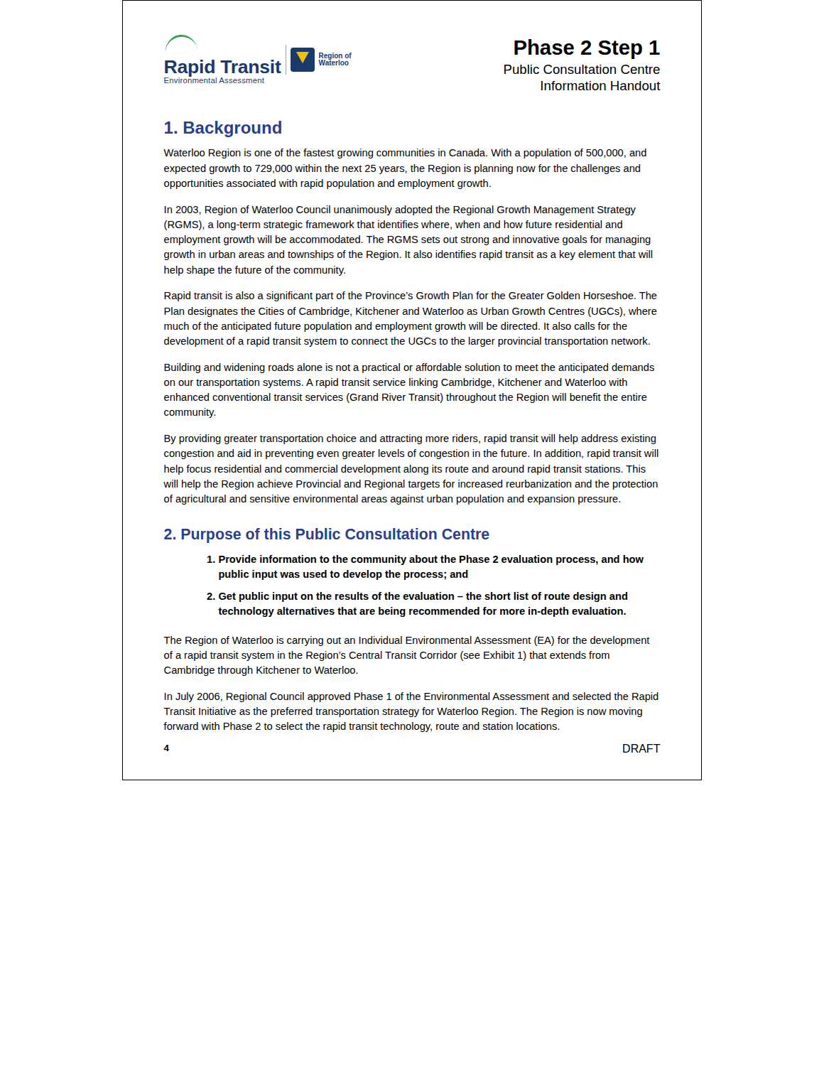Rapid Transit
Environmental Assessment
Region of
Waterloo
Phase 2 Step 1
Public Consultation Centre
Information Handout
1. Background
Waterloo Region is one of the fastest growing communities in Canada. With a population of 500,000, and expected growth to 729,000 within the next 25 years, the Region is planning now for the challenges and opportunities associated with rapid population and employment growth.
In 2003, Region of Waterloo Council unanimously adopted the Regional Growth Management Strategy (RGMS), a long-term strategic framework that identifies where, when and how future residential and employment growth will be accommodated. The RGMS sets out strong and innovative goals for managing growth in urban areas and townships of the Region. It also identifies rapid transit as a key element that will help shape the future of the community.
Rapid transit is also a significant part of the Province’s Growth Plan for the Greater Golden Horseshoe. The Plan designates the Cities of Cambridge, Kitchener and Waterloo as Urban Growth Centres (UGCs), where much of the anticipated future population and employment growth will be directed. It also calls for the development of a rapid transit system to connect the UGCs to the larger provincial transportation network.
Building and widening roads alone is not a practical or affordable solution to meet the anticipated demands on our transportation systems. A rapid transit service linking Cambridge, Kitchener and Waterloo with enhanced conventional transit services (Grand River Transit) throughout the Region will benefit the entire community.
By providing greater transportation choice and attracting more riders, rapid transit will help address existing congestion and aid in preventing even greater levels of congestion in the future. In addition, rapid transit will help focus residential and commercial development along its route and around rapid transit stations. This will help the Region achieve Provincial and Regional targets for increased reurbanization and the protection of agricultural and sensitive environmental areas against urban population and expansion pressure.
2. Purpose of this Public Consultation Centre
Provide information to the community about the Phase 2 evaluation process, and how public input was used to develop the process; and
Get public input on the results of the evaluation – the short list of route design and technology alternatives that are being recommended for more in-depth evaluation.
The Region of Waterloo is carrying out an Individual Environmental Assessment (EA) for the development of a rapid transit system in the Region’s Central Transit Corridor (see Exhibit 1) that extends from Cambridge through Kitchener to Waterloo.
In July 2006, Regional Council approved Phase 1 of the Environmental Assessment and selected the Rapid Transit Initiative as the preferred transportation strategy for Waterloo Region. The Region is now moving forward with Phase 2 to select the rapid transit technology, route and station locations.
4
DRAFT